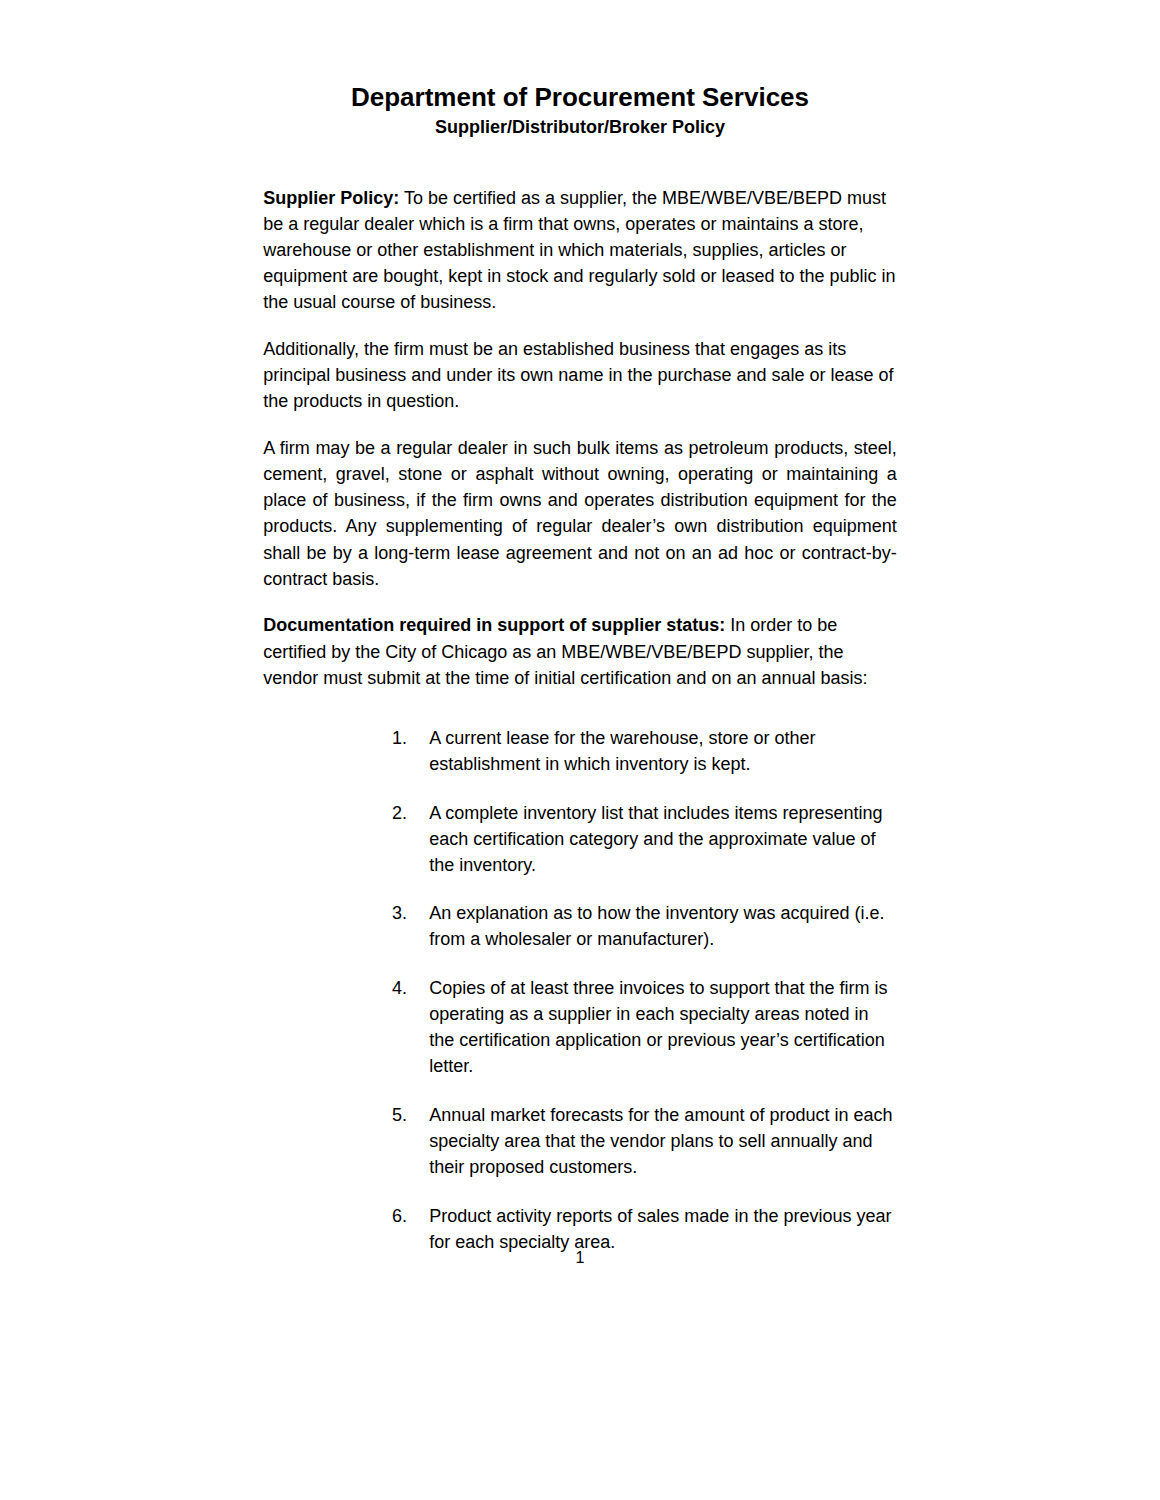Department of Procurement Services
Supplier/Distributor/Broker Policy
Supplier Policy: To be certified as a supplier, the MBE/WBE/VBE/BEPD must be a regular dealer which is a firm that owns, operates or maintains a store, warehouse or other establishment in which materials, supplies, articles or equipment are bought, kept in stock and regularly sold or leased to the public in the usual course of business.
Additionally, the firm must be an established business that engages as its principal business and under its own name in the purchase and sale or lease of the products in question.
A firm may be a regular dealer in such bulk items as petroleum products, steel, cement, gravel, stone or asphalt without owning, operating or maintaining a place of business, if the firm owns and operates distribution equipment for the products. Any supplementing of regular dealer’s own distribution equipment shall be by a long-term lease agreement and not on an ad hoc or contract-by-contract basis.
Documentation required in support of supplier status: In order to be certified by the City of Chicago as an MBE/WBE/VBE/BEPD supplier, the vendor must submit at the time of initial certification and on an annual basis:
A current lease for the warehouse, store or other establishment in which inventory is kept.
A complete inventory list that includes items representing each certification category and the approximate value of the inventory.
An explanation as to how the inventory was acquired (i.e. from a wholesaler or manufacturer).
Copies of at least three invoices to support that the firm is operating as a supplier in each specialty areas noted in the certification application or previous year’s certification letter.
Annual market forecasts for the amount of product in each specialty area that the vendor plans to sell annually and their proposed customers.
Product activity reports of sales made in the previous year for each specialty area.
1